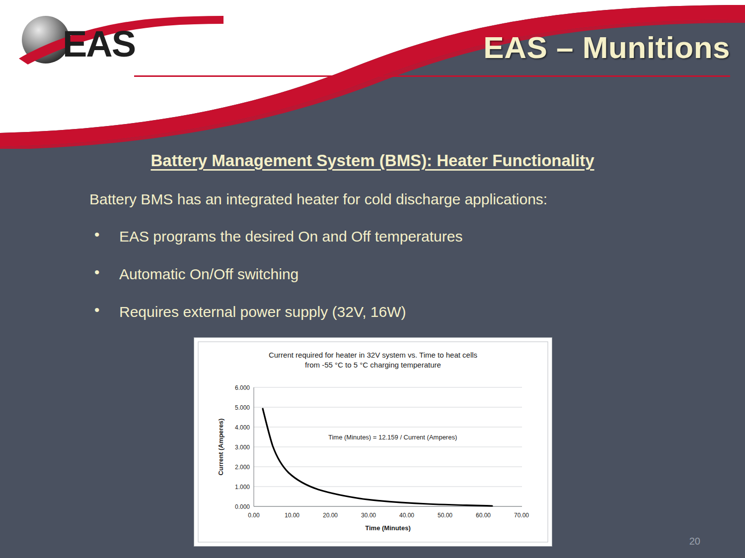EAS
EAS – Munitions
Battery Management System (BMS): Heater Functionality
Battery BMS has an integrated heater for cold discharge applications:
EAS programs the desired On and Off temperatures
Automatic On/Off switching
Requires external power supply (32V, 16W)
Current required for heater in 32V system vs. Time to heat cells from -55 °C to 5 °C charging temperature 6.000 5.000 4.000 3.000 2.000 1.000 0.000 0.00 10.00 20.00 30.00 40.00 50.00 60.00 70.00 Time (Minutes) Current (Amperes) Time (Minutes) = 12.159 / Current (Amperes) Curve: I = 12.159 / t (x: 0..70 min -> 120..659 px ; y: 0..6 A -> 340..100 px)
20